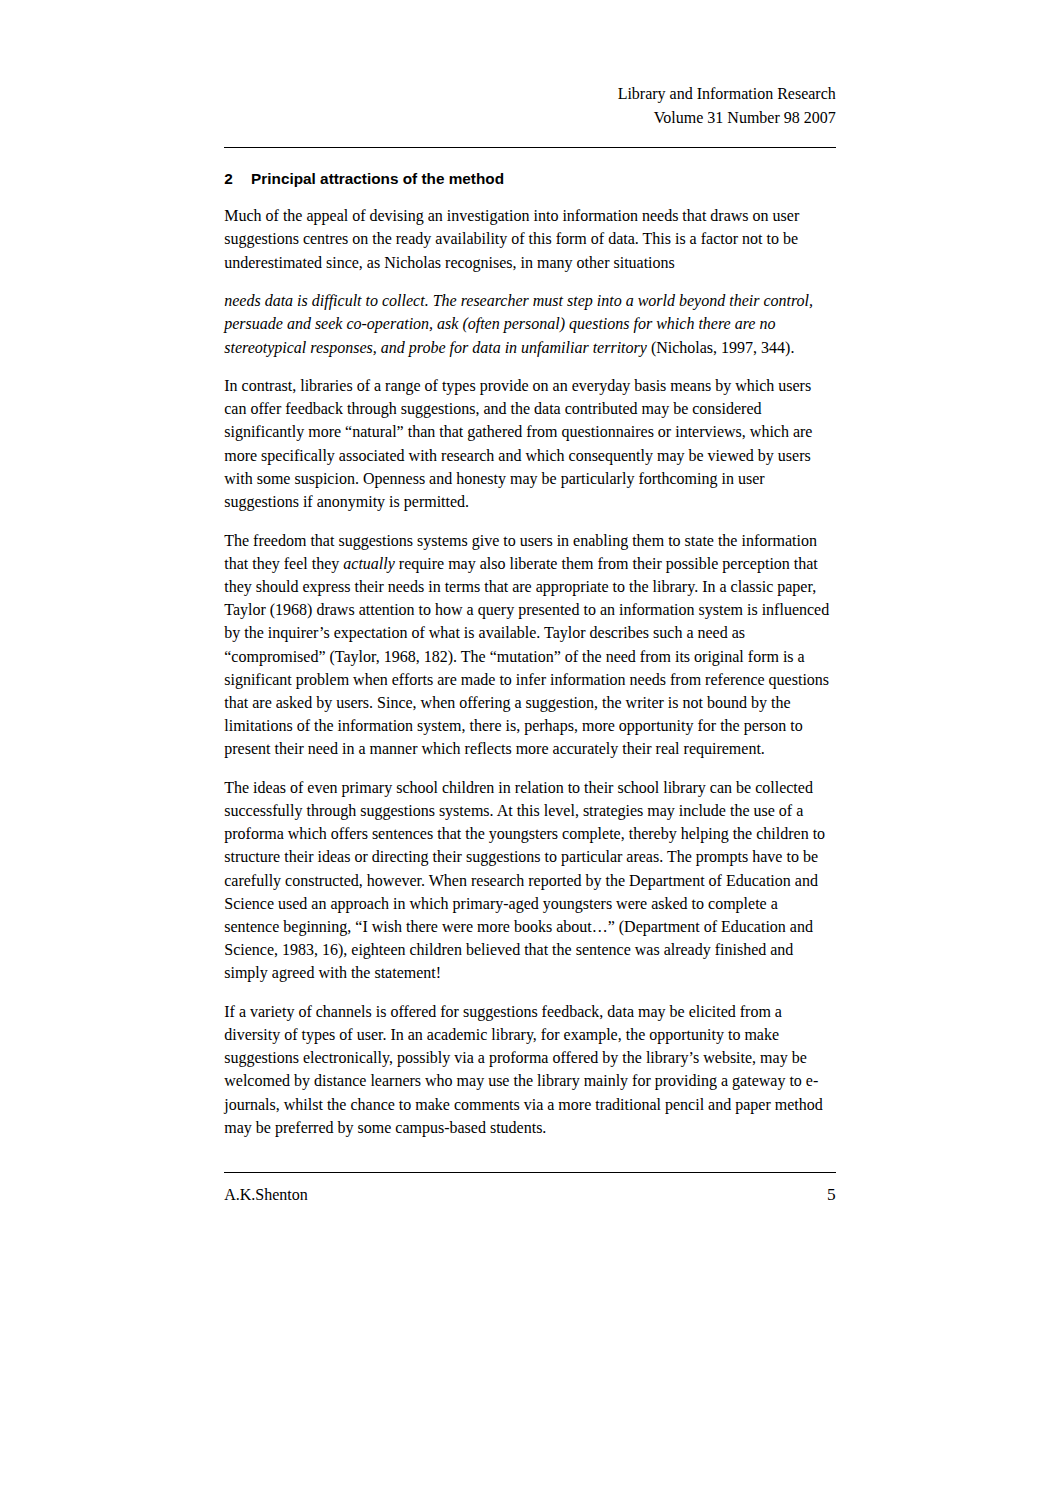Library and Information Research Volume 31 Number 98 2007
2 Principal attractions of the method
Much of the appeal of devising an investigation into information needs that draws on user suggestions centres on the ready availability of this form of data. This is a factor not to be underestimated since, as Nicholas recognises, in many other situations
needs data is difficult to collect. The researcher must step into a world beyond their control, persuade and seek co-operation, ask (often personal) questions for which there are no stereotypical responses, and probe for data in unfamiliar territory (Nicholas, 1997, 344).
In contrast, libraries of a range of types provide on an everyday basis means by which users can offer feedback through suggestions, and the data contributed may be considered significantly more “natural” than that gathered from questionnaires or interviews, which are more specifically associated with research and which consequently may be viewed by users with some suspicion. Openness and honesty may be particularly forthcoming in user suggestions if anonymity is permitted.
The freedom that suggestions systems give to users in enabling them to state the information that they feel they actually require may also liberate them from their possible perception that they should express their needs in terms that are appropriate to the library. In a classic paper, Taylor (1968) draws attention to how a query presented to an information system is influenced by the inquirer’s expectation of what is available. Taylor describes such a need as “compromised” (Taylor, 1968, 182). The “mutation” of the need from its original form is a significant problem when efforts are made to infer information needs from reference questions that are asked by users. Since, when offering a suggestion, the writer is not bound by the limitations of the information system, there is, perhaps, more opportunity for the person to present their need in a manner which reflects more accurately their real requirement.
The ideas of even primary school children in relation to their school library can be collected successfully through suggestions systems. At this level, strategies may include the use of a proforma which offers sentences that the youngsters complete, thereby helping the children to structure their ideas or directing their suggestions to particular areas. The prompts have to be carefully constructed, however. When research reported by the Department of Education and Science used an approach in which primary-aged youngsters were asked to complete a sentence beginning, “I wish there were more books about…” (Department of Education and Science, 1983, 16), eighteen children believed that the sentence was already finished and simply agreed with the statement!
If a variety of channels is offered for suggestions feedback, data may be elicited from a diversity of types of user. In an academic library, for example, the opportunity to make suggestions electronically, possibly via a proforma offered by the library’s website, may be welcomed by distance learners who may use the library mainly for providing a gateway to e-journals, whilst the chance to make comments via a more traditional pencil and paper method may be preferred by some campus-based students.
A.K.Shenton 5